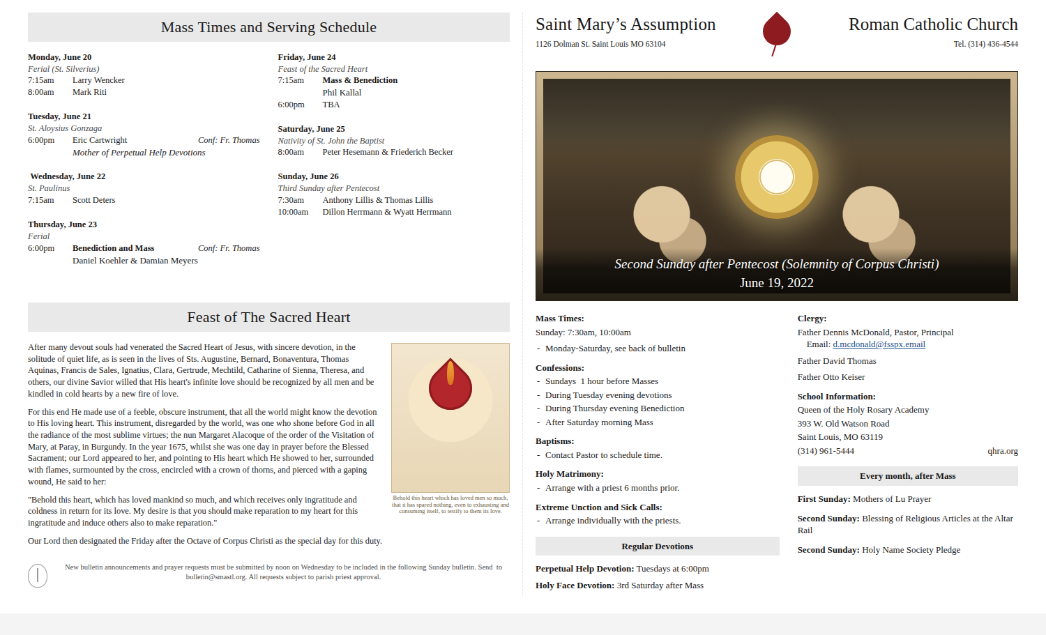Mass Times and Serving Schedule
Monday, June 20
Ferial (St. Silverius)
7:15am Larry Wencker
8:00am Mark Riti
Tuesday, June 21
St. Aloysius Gonzaga
6:00pm Eric Cartwright Conf: Fr. Thomas
Mother of Perpetual Help Devotions
Wednesday, June 22
St. Paulinus
7:15am Scott Deters
Thursday, June 23
Ferial
6:00pm Benediction and Mass Conf: Fr. Thomas
Daniel Koehler & Damian Meyers
Friday, June 24
Feast of the Sacred Heart
7:15am Mass & Benediction
Phil Kallal
6:00pm TBA
Saturday, June 25
Nativity of St. John the Baptist
8:00am Peter Hesemann & Friederich Becker
Sunday, June 26
Third Sunday after Pentecost
7:30am Anthony Lillis & Thomas Lillis
10:00am Dillon Herrmann & Wyatt Herrmann
Feast of The Sacred Heart
Behold this heart which has loved men so much, that it has spared nothing, even to exhausting and consuming itself, to testify to them its love.
After many devout souls had venerated the Sacred Heart of Jesus, with sincere devotion, in the solitude of quiet life, as is seen in the lives of Sts. Augustine, Bernard, Bonaventura, Thomas Aquinas, Francis de Sales, Ignatius, Clara, Gertrude, Mechtild, Catharine of Sienna, Theresa, and others, our divine Savior willed that His heart's infinite love should be recognized by all men and be kindled in cold hearts by a new fire of love.
For this end He made use of a feeble, obscure instrument, that all the world might know the devotion to His loving heart. This instrument, disregarded by the world, was one who shone before God in all the radiance of the most sublime virtues; the nun Margaret Alacoque of the order of the Visitation of Mary, at Paray, in Burgundy. In the year 1675, whilst she was one day in prayer before the Blessed Sacrament; our Lord appeared to her, and pointing to His heart which He showed to her, surrounded with flames, surmounted by the cross, encircled with a crown of thorns, and pierced with a gaping wound, He said to her:
"Behold this heart, which has loved mankind so much, and which receives only ingratitude and coldness in return for its love. My desire is that you should make reparation to my heart for this ingratitude and induce others also to make reparation."
Our Lord then designated the Friday after the Octave of Corpus Christi as the special day for this duty.
New bulletin announcements and prayer requests must be submitted by noon on Wednesday to be included in the following Sunday bulletin. Send to bulletin@smastl.org. All requests subject to parish priest approval.
Saint Mary’s Assumption
1126 Dolman St. Saint Louis MO 63104
Roman Catholic Church
Tel. (314) 436-4544
Second Sunday after Pentecost (Solemnity of Corpus Christi)
June 19, 2022
Mass Times:
Sunday: 7:30am, 10:00am
Monday-Saturday, see back of bulletin
Confessions:
Sundays 1 hour before Masses
During Tuesday evening devotions
During Thursday evening Benediction
After Saturday morning Mass
Baptisms:
Contact Pastor to schedule time.
Holy Matrimony:
Arrange with a priest 6 months prior.
Extreme Unction and Sick Calls:
Arrange individually with the priests.
Regular Devotions
Perpetual Help Devotion: Tuesdays at 6:00pm
Holy Face Devotion: 3rd Saturday after Mass
Clergy:
Father Dennis McDonald, Pastor, Principal
Email: d.mcdonald@fsspx.email
Father David Thomas
Father Otto Keiser
School Information:
Queen of the Holy Rosary Academy
393 W. Old Watson Road
Saint Louis, MO 63119
(314) 961-5444 qhra.org
Every month, after Mass
First Sunday: Mothers of Lu Prayer
Second Sunday: Blessing of Religious Articles at the Altar Rail
Second Sunday: Holy Name Society Pledge